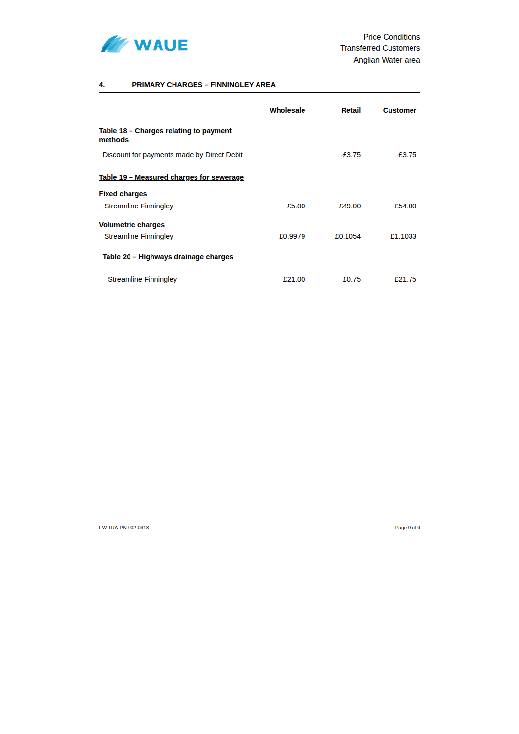Price Conditions
Transferred Customers
Anglian Water area
4. PRIMARY CHARGES – FINNINGLEY AREA
| | Wholesale | Retail | Customer |
| --- | --- | --- | --- |
| Table 18 – Charges relating to payment methods | | | |
| Discount for payments made by Direct Debit | | -£3.75 | -£3.75 |
| Table 19 – Measured charges for sewerage | | | |
| Fixed charges | | | |
| Streamline Finningley | £5.00 | £49.00 | £54.00 |
| Volumetric charges | | | |
| Streamline Finningley | £0.9979 | £0.1054 | £1.1033 |
| Table 20 – Highways drainage charges | | | |
| Streamline Finningley | £21.00 | £0.75 | £21.75 |
EW-TRA-PN-002-0318 Page 9 of 9